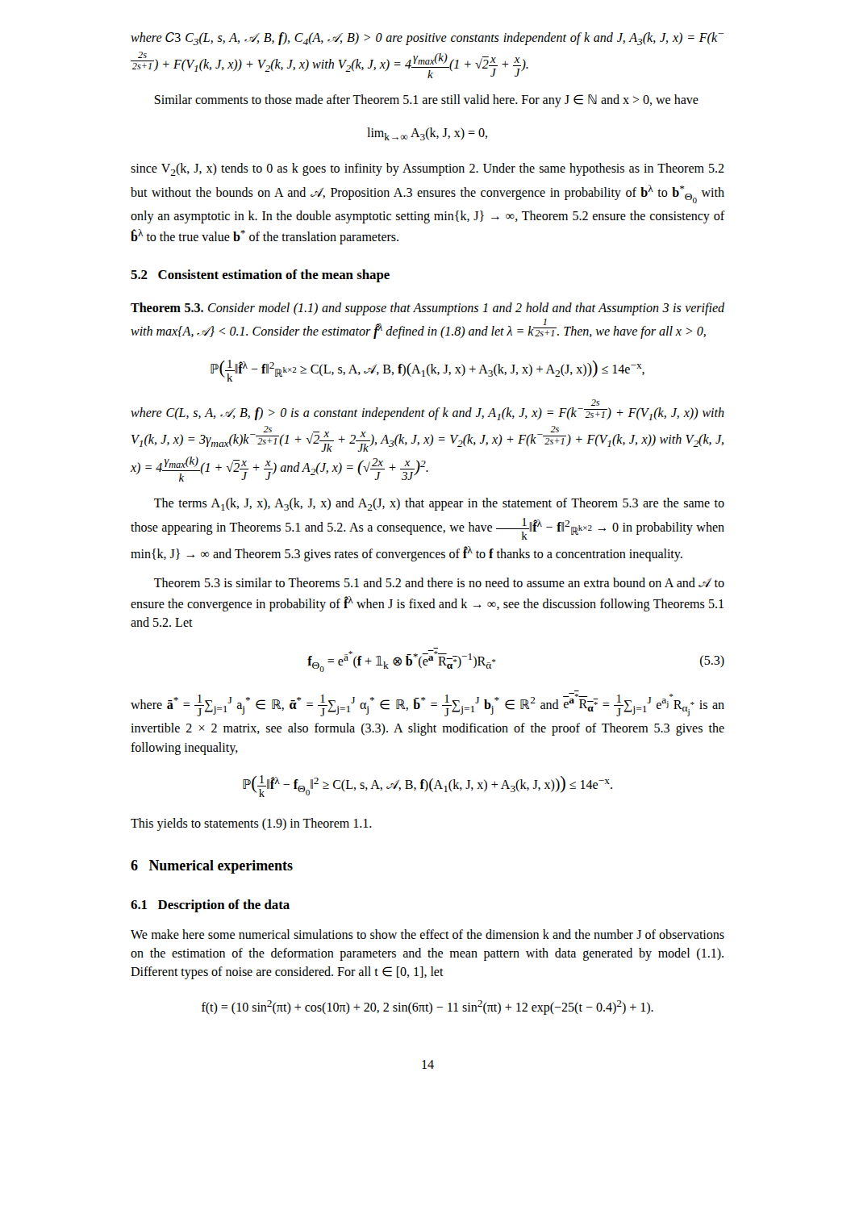where C3 C3(L, s, A, 𝒜, B, f), C4(A, 𝒜, B) > 0 are positive constants independent of k and J, A3(k, J, x) = F(k−2s 2s+1) + F(V1(k, J, x)) + V2(k, J, x) with V2(k, J, x) = 4γmax(k) k(1 + √2xJ + xJ).
Similar comments to those made after Theorem 5.1 are still valid here. For any J ∈ ℕ and x > 0, we have
limk→∞ A3(k, J, x) = 0,
since V2(k, J, x) tends to 0 as k goes to infinity by Assumption 2. Under the same hypothesis as in Theorem 5.2 but without the bounds on A and 𝒜, Proposition A.3 ensures the convergence in probability of bλ to b*Θ0 with only an asymptotic in k. In the double asymptotic setting min{k, J} → ∞, Theorem 5.2 ensure the consistency of b̂λ to the true value b* of the translation parameters.
5.2 Consistent estimation of the mean shape
Theorem 5.3. Consider model (1.1) and suppose that Assumptions 1 and 2 hold and that Assumption 3 is verified with max{A, 𝒜} < 0.1. Consider the estimator f̂λ defined in (1.8) and let λ = k12s+1. Then, we have for all x > 0,
ℙ(1 k‖f̂λ − f‖2ℝk×2 ≥ C(L, s, A, 𝒜, B, f)(A1(k, J, x) + A3(k, J, x) + A2(J, x))) ≤ 14e−x,
where C(L, s, A, 𝒜, B, f) > 0 is a constant independent of k and J, A1(k, J, x) = F(k−2s 2s+1) + F(V1(k, J, x)) with V1(k, J, x) = 3γmax(k)k−2s 2s+1(1 + √2xJk + 2xJk), A3(k, J, x) = V2(k, J, x) + F(k−2s 2s+1) + F(V1(k, J, x)) with V2(k, J, x) = 4γmax(k) k(1 + √2xJ + xJ) and A2(J, x) = (√2x J + x 3J)2.
The terms A1(k, J, x), A3(k, J, x) and A2(J, x) that appear in the statement of Theorem 5.3 are the same to those appearing in Theorems 5.1 and 5.2. As a consequence, we have 1 k‖f̂λ − f‖2ℝk×2 → 0 in probability when min{k, J} → ∞ and Theorem 5.3 gives rates of convergences of f̂λ to f thanks to a concentration inequality.
Theorem 5.3 is similar to Theorems 5.1 and 5.2 and there is no need to assume an extra bound on A and 𝒜 to ensure the convergence in probability of f̂λ when J is fixed and k → ∞, see the discussion following Theorems 5.1 and 5.2. Let
fΘ0 = eā*(f + 𝟙k ⊗ b̄*(ea*Rα*)−1)Rᾱ*
(5.3)
where ā* = 1 J∑j=1J aj* ∈ ℝ, ᾱ* = 1 J∑j=1J αj* ∈ ℝ, b̄* = 1 J∑j=1J bj* ∈ ℝ2 and ea*Rα* = 1 J∑j=1J eaj*Rαj* is an invertible 2 × 2 matrix, see also formula (3.3). A slight modification of the proof of Theorem 5.3 gives the following inequality,
ℙ(1 k‖f̂λ − fΘ0‖2 ≥ C(L, s, A, 𝒜, B, f)(A1(k, J, x) + A3(k, J, x))) ≤ 14e−x.
This yields to statements (1.9) in Theorem 1.1.
6 Numerical experiments
6.1 Description of the data
We make here some numerical simulations to show the effect of the dimension k and the number J of observations on the estimation of the deformation parameters and the mean pattern with data generated by model (1.1). Different types of noise are considered. For all t ∈ [0, 1], let
f(t) = (10 sin2(πt) + cos(10π) + 20, 2 sin(6πt) − 11 sin2(πt) + 12 exp(−25(t − 0.4)2) + 1).
14